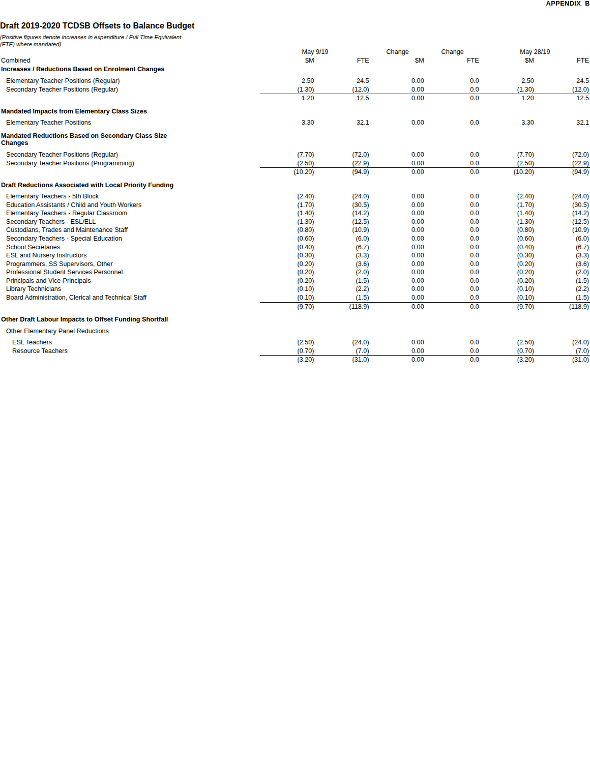APPENDIX B
Draft 2019-2020 TCDSB Offsets to Balance Budget
(Positive figures denote increases in expenditure / Full Time Equivalent
(FTE) where mandated)
| | May 9/19 | Change | Change | May 28/19 |
| Combined | $M | FTE | $M | FTE | $M | FTE |
| Increases / Reductions Based on Enrolment Changes | |
| Elementary Teacher Positions (Regular) | 2.50 | 24.5 | 0.00 | 0.0 | 2.50 | 24.5 |
| Secondary Teacher Positions (Regular) | (1.30) | (12.0) | 0.00 | 0.0 | (1.30) | (12.0) |
| | 1.20 | 12.5 | 0.00 | 0.0 | 1.20 | 12.5 |
| Mandated Impacts from Elementary Class Sizes | |
| Elementary Teacher Positions | 3.30 | 32.1 | 0.00 | 0.0 | 3.30 | 32.1 |
| Mandated Reductions Based on Secondary Class Size Changes | |
| Secondary Teacher Positions (Regular) | (7.70) | (72.0) | 0.00 | 0.0 | (7.70) | (72.0) |
| Secondary Teacher Positions (Programming) | (2.50) | (22.9) | 0.00 | 0.0 | (2.50) | (22.9) |
| | (10.20) | (94.9) | 0.00 | 0.0 | (10.20) | (94.9) |
| Draft Reductions Associated with Local Priority Funding | |
| Elementary Teachers - 5th Block | (2.40) | (24.0) | 0.00 | 0.0 | (2.40) | (24.0) |
| Education Assistants / Child and Youth Workers | (1.70) | (30.5) | 0.00 | 0.0 | (1.70) | (30.5) |
| Elementary Teachers - Regular Classroom | (1.40) | (14.2) | 0.00 | 0.0 | (1.40) | (14.2) |
| Secondary Teachers - ESL/ELL | (1.30) | (12.5) | 0.00 | 0.0 | (1.30) | (12.5) |
| Custodians, Trades and Maintenance Staff | (0.80) | (10.9) | 0.00 | 0.0 | (0.80) | (10.9) |
| Secondary Teachers - Special Education | (0.60) | (6.0) | 0.00 | 0.0 | (0.60) | (6.0) |
| School Secretaries | (0.40) | (6.7) | 0.00 | 0.0 | (0.40) | (6.7) |
| ESL and Nursery Instructors | (0.30) | (3.3) | 0.00 | 0.0 | (0.30) | (3.3) |
| Programmers, SS Supervisors, Other | (0.20) | (3.6) | 0.00 | 0.0 | (0.20) | (3.6) |
| Professional Student Services Personnel | (0.20) | (2.0) | 0.00 | 0.0 | (0.20) | (2.0) |
| Principals and Vice-Principals | (0.20) | (1.5) | 0.00 | 0.0 | (0.20) | (1.5) |
| Library Technicians | (0.10) | (2.2) | 0.00 | 0.0 | (0.10) | (2.2) |
| Board Administration, Clerical and Technical Staff | (0.10) | (1.5) | 0.00 | 0.0 | (0.10) | (1.5) |
| | (9.70) | (118.9) | 0.00 | 0.0 | (9.70) | (118.9) |
| Other Draft Labour Impacts to Offset Funding Shortfall | |
| Other Elementary Panel Reductions | |
| ESL Teachers | (2.50) | (24.0) | 0.00 | 0.0 | (2.50) | (24.0) |
| Resource Teachers | (0.70) | (7.0) | 0.00 | 0.0 | (0.70) | (7.0) |
| | (3.20) | (31.0) | 0.00 | 0.0 | (3.20) | (31.0) |